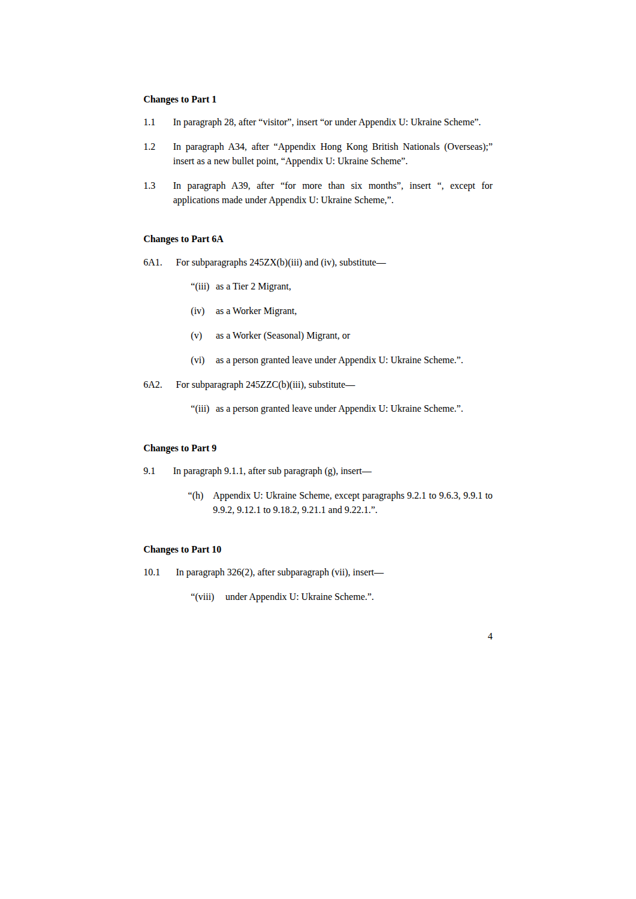Changes to Part 1
1.1
In paragraph 28, after “visitor”, insert “or under Appendix U: Ukraine Scheme”.
1.2
In paragraph A34, after “Appendix Hong Kong British Nationals (Overseas);” insert as a new bullet point, “Appendix U: Ukraine Scheme”.
1.3
In paragraph A39, after “for more than six months”, insert “, except for applications made under Appendix U: Ukraine Scheme,”.
Changes to Part 6A
6A1.
For subparagraphs 245ZX(b)(iii) and (iv), substitute—
“(iii)
as a Tier 2 Migrant,
(iv)
as a Worker Migrant,
(v)
as a Worker (Seasonal) Migrant, or
(vi)
as a person granted leave under Appendix U: Ukraine Scheme.”.
6A2.
For subparagraph 245ZZC(b)(iii), substitute—
“(iii)
as a person granted leave under Appendix U: Ukraine Scheme.”.
Changes to Part 9
9.1
In paragraph 9.1.1, after sub paragraph (g), insert—
“(h)
Appendix U: Ukraine Scheme, except paragraphs 9.2.1 to 9.6.3, 9.9.1 to 9.9.2, 9.12.1 to 9.18.2, 9.21.1 and 9.22.1.”.
Changes to Part 10
10.1
In paragraph 326(2), after subparagraph (vii), insert—
“(viii)
under Appendix U: Ukraine Scheme.”.
4